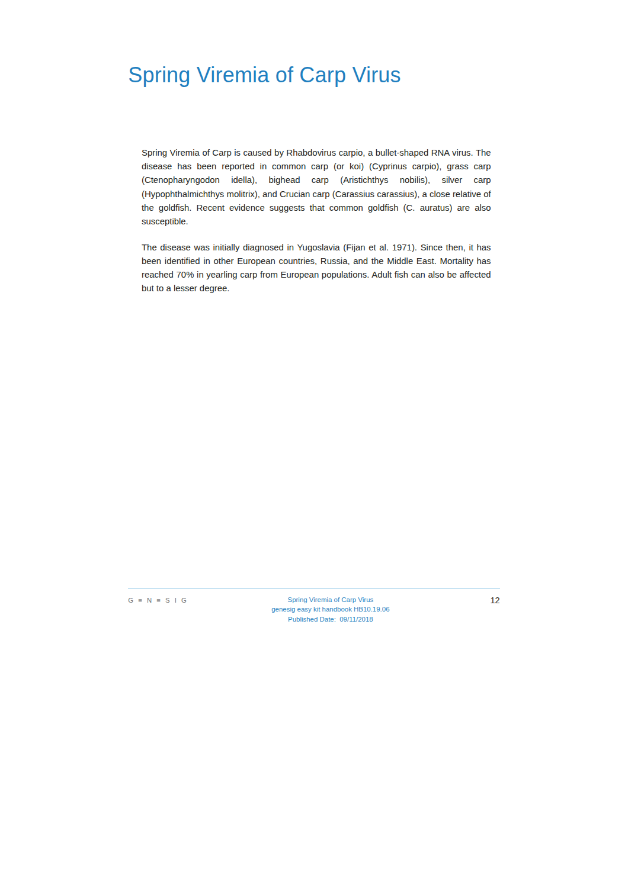Spring Viremia of Carp Virus
Spring Viremia of Carp is caused by Rhabdovirus carpio, a bullet-shaped RNA virus. The disease has been reported in common carp (or koi) (Cyprinus carpio), grass carp (Ctenopharyngodon idella), bighead carp (Aristichthys nobilis), silver carp (Hypophthalmichthys molitrix), and Crucian carp (Carassius carassius), a close relative of the goldfish. Recent evidence suggests that common goldfish (C. auratus) are also susceptible.
The disease was initially diagnosed in Yugoslavia (Fijan et al. 1971). Since then, it has been identified in other European countries, Russia, and the Middle East. Mortality has reached 70% in yearling carp from European populations. Adult fish can also be affected but to a lesser degree.
G ≡ N ≡ S I G
Spring Viremia of Carp Virus
genesig easy kit handbook HB10.19.06
Published Date: 09/11/2018
12